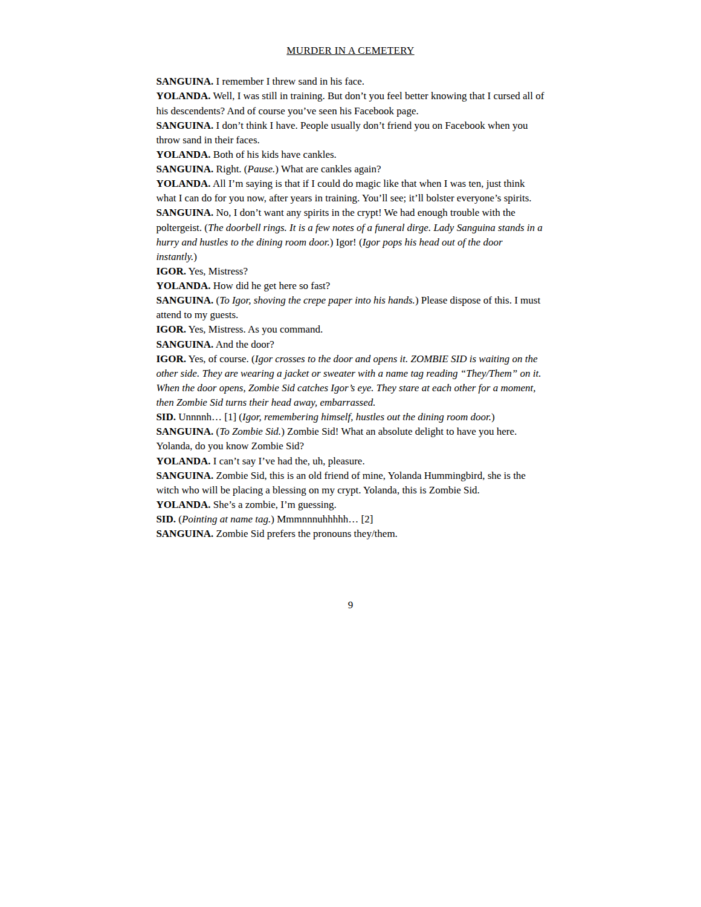Murder in a Cemetery
Sanguina. I remember I threw sand in his face.
Yolanda. Well, I was still in training. But don’t you feel better knowing that I cursed all of his descendents? And of course you’ve seen his Facebook page.
Sanguina. I don’t think I have. People usually don’t friend you on Facebook when you throw sand in their faces.
Yolanda. Both of his kids have cankles.
Sanguina. Right. (Pause.) What are cankles again?
Yolanda. All I’m saying is that if I could do magic like that when I was ten, just think what I can do for you now, after years in training. You’ll see; it’ll bolster everyone’s spirits.
Sanguina. No, I don’t want any spirits in the crypt! We had enough trouble with the poltergeist. (The doorbell rings. It is a few notes of a funeral dirge. Lady Sanguina stands in a hurry and hustles to the dining room door.) Igor! (Igor pops his head out of the door instantly.)
Igor. Yes, Mistress?
Yolanda. How did he get here so fast?
Sanguina. (To Igor, shoving the crepe paper into his hands.) Please dispose of this. I must attend to my guests.
Igor. Yes, Mistress. As you command.
Sanguina. And the door?
Igor. Yes, of course. (Igor crosses to the door and opens it. ZOMBIE SID is waiting on the other side. They are wearing a jacket or sweater with a name tag reading “They/Them” on it. When the door opens, Zombie Sid catches Igor’s eye. They stare at each other for a moment, then Zombie Sid turns their head away, embarrassed.
Sid. Unnnnh… [1] (Igor, remembering himself, hustles out the dining room door.)
Sanguina. (To Zombie Sid.) Zombie Sid! What an absolute delight to have you here. Yolanda, do you know Zombie Sid?
Yolanda. I can’t say I’ve had the, uh, pleasure.
Sanguina. Zombie Sid, this is an old friend of mine, Yolanda Hummingbird, she is the witch who will be placing a blessing on my crypt. Yolanda, this is Zombie Sid.
Yolanda. She’s a zombie, I’m guessing.
Sid. (Pointing at name tag.) Mmmnnnuhhhhh… [2]
Sanguina. Zombie Sid prefers the pronouns they/them.
9